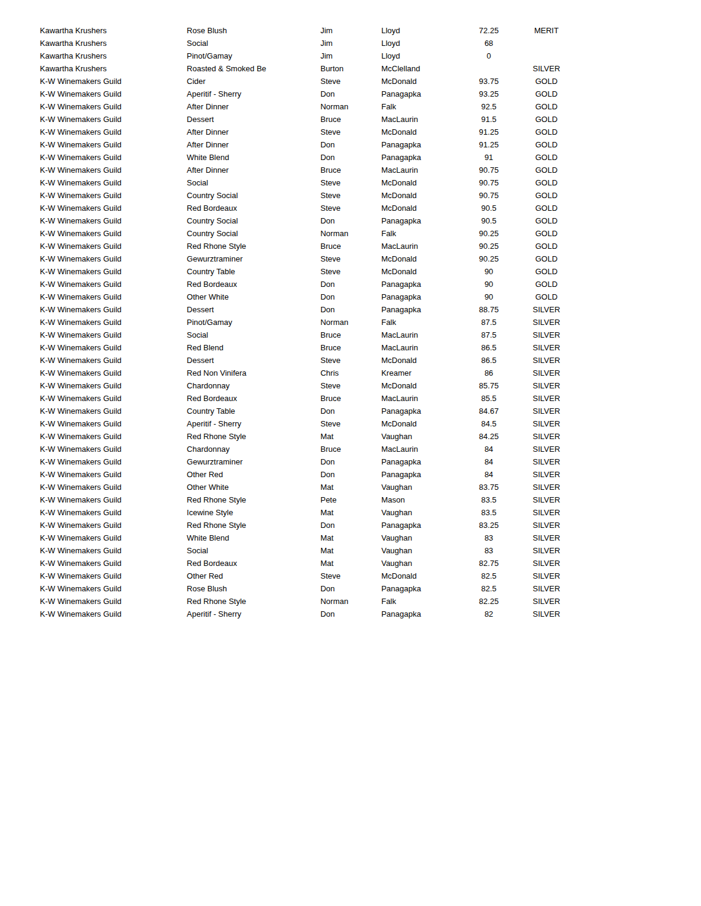| Kawartha Krushers | Rose Blush | Jim | Lloyd | 72.25 | MERIT |
| Kawartha Krushers | Social | Jim | Lloyd | 68 | |
| Kawartha Krushers | Pinot/Gamay | Jim | Lloyd | 0 | |
| Kawartha Krushers | Roasted & Smoked Be | Burton | McClelland | | SILVER |
| K-W Winemakers Guild | Cider | Steve | McDonald | 93.75 | GOLD |
| K-W Winemakers Guild | Aperitif - Sherry | Don | Panagapka | 93.25 | GOLD |
| K-W Winemakers Guild | After Dinner | Norman | Falk | 92.5 | GOLD |
| K-W Winemakers Guild | Dessert | Bruce | MacLaurin | 91.5 | GOLD |
| K-W Winemakers Guild | After Dinner | Steve | McDonald | 91.25 | GOLD |
| K-W Winemakers Guild | After Dinner | Don | Panagapka | 91.25 | GOLD |
| K-W Winemakers Guild | White Blend | Don | Panagapka | 91 | GOLD |
| K-W Winemakers Guild | After Dinner | Bruce | MacLaurin | 90.75 | GOLD |
| K-W Winemakers Guild | Social | Steve | McDonald | 90.75 | GOLD |
| K-W Winemakers Guild | Country Social | Steve | McDonald | 90.75 | GOLD |
| K-W Winemakers Guild | Red Bordeaux | Steve | McDonald | 90.5 | GOLD |
| K-W Winemakers Guild | Country Social | Don | Panagapka | 90.5 | GOLD |
| K-W Winemakers Guild | Country Social | Norman | Falk | 90.25 | GOLD |
| K-W Winemakers Guild | Red Rhone Style | Bruce | MacLaurin | 90.25 | GOLD |
| K-W Winemakers Guild | Gewurztraminer | Steve | McDonald | 90.25 | GOLD |
| K-W Winemakers Guild | Country Table | Steve | McDonald | 90 | GOLD |
| K-W Winemakers Guild | Red Bordeaux | Don | Panagapka | 90 | GOLD |
| K-W Winemakers Guild | Other White | Don | Panagapka | 90 | GOLD |
| K-W Winemakers Guild | Dessert | Don | Panagapka | 88.75 | SILVER |
| K-W Winemakers Guild | Pinot/Gamay | Norman | Falk | 87.5 | SILVER |
| K-W Winemakers Guild | Social | Bruce | MacLaurin | 87.5 | SILVER |
| K-W Winemakers Guild | Red Blend | Bruce | MacLaurin | 86.5 | SILVER |
| K-W Winemakers Guild | Dessert | Steve | McDonald | 86.5 | SILVER |
| K-W Winemakers Guild | Red Non Vinifera | Chris | Kreamer | 86 | SILVER |
| K-W Winemakers Guild | Chardonnay | Steve | McDonald | 85.75 | SILVER |
| K-W Winemakers Guild | Red Bordeaux | Bruce | MacLaurin | 85.5 | SILVER |
| K-W Winemakers Guild | Country Table | Don | Panagapka | 84.67 | SILVER |
| K-W Winemakers Guild | Aperitif - Sherry | Steve | McDonald | 84.5 | SILVER |
| K-W Winemakers Guild | Red Rhone Style | Mat | Vaughan | 84.25 | SILVER |
| K-W Winemakers Guild | Chardonnay | Bruce | MacLaurin | 84 | SILVER |
| K-W Winemakers Guild | Gewurztraminer | Don | Panagapka | 84 | SILVER |
| K-W Winemakers Guild | Other Red | Don | Panagapka | 84 | SILVER |
| K-W Winemakers Guild | Other White | Mat | Vaughan | 83.75 | SILVER |
| K-W Winemakers Guild | Red Rhone Style | Pete | Mason | 83.5 | SILVER |
| K-W Winemakers Guild | Icewine Style | Mat | Vaughan | 83.5 | SILVER |
| K-W Winemakers Guild | Red Rhone Style | Don | Panagapka | 83.25 | SILVER |
| K-W Winemakers Guild | White Blend | Mat | Vaughan | 83 | SILVER |
| K-W Winemakers Guild | Social | Mat | Vaughan | 83 | SILVER |
| K-W Winemakers Guild | Red Bordeaux | Mat | Vaughan | 82.75 | SILVER |
| K-W Winemakers Guild | Other Red | Steve | McDonald | 82.5 | SILVER |
| K-W Winemakers Guild | Rose Blush | Don | Panagapka | 82.5 | SILVER |
| K-W Winemakers Guild | Red Rhone Style | Norman | Falk | 82.25 | SILVER |
| K-W Winemakers Guild | Aperitif - Sherry | Don | Panagapka | 82 | SILVER |